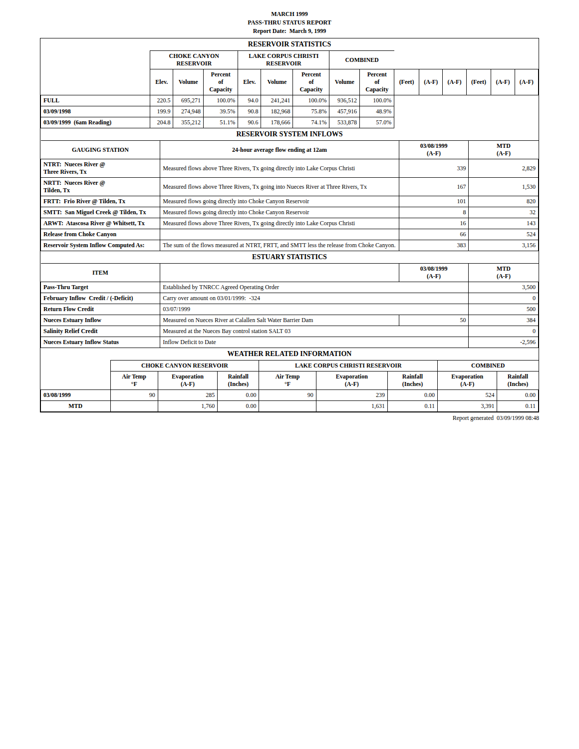MARCH 1999
PASS-THRU STATUS REPORT
Report Date: March 9, 1999
| RESERVOIR STATISTICS / / CHOKE CANYON RESERVOIR / LAKE CORPUS CHRISTI RESERVOIR / COMBINED / / --- / --- / --- / --- / / Elev. / Volume / Percent of Capacity / Elev. / Volume / Percent of Capacity / Volume / Percent of Capacity / / (Feet) / (A-F) / (A-F) / (Feet) / (A-F) / (A-F) / / FULL / 220.5 / 695,271 / 100.0% / 94.0 / 241,241 / 100.0% / 936,512 / 100.0% / / 03/09/1998 / 199.9 / 274,948 / 39.5% / 90.8 / 182,968 / 75.8% / 457,916 / 48.9% / / 03/09/1999 (6am Reading) / 204.8 / 355,212 / 51.1% / 90.6 / 178,666 / 74.1% / 533,878 / 57.0% / |
| RESERVOIR SYSTEM INFLOWS / GAUGING STATION / 24-hour average flow ending at 12am / 03/08/1999 (A-F) / MTD (A-F) / / --- / --- / --- / --- / / NTRT: Nueces River @ Three Rivers, Tx / Measured flows above Three Rivers, Tx going directly into Lake Corpus Christi / 339 / 2,829 / / NRTT: Nueces River @ Tilden, Tx / Measured flows above Three Rivers, Tx going into Nueces River at Three Rivers, Tx / 167 / 1,530 / / FRTT: Frio River @ Tilden, Tx / Measured flows going directly into Choke Canyon Reservoir / 101 / 820 / / SMTT: San Miguel Creek @ Tilden, Tx / Measured flows going directly into Choke Canyon Reservoir / 8 / 32 / / ARWT: Atascosa River @ Whitsett, Tx / Measured flows above Three Rivers, Tx going directly into Lake Corpus Christi / 16 / 143 / / Release from Choke Canyon / / 66 / 524 / / Reservoir System Inflow Computed As: / The sum of the flows measured at NTRT, FRTT, and SMTT less the release from Choke Canyon. / 383 / 3,156 / |
| ESTUARY STATISTICS / ITEM / / 03/08/1999 (A-F) / MTD (A-F) / / --- / --- / --- / --- / / Pass-Thru Target / Established by TNRCC Agreed Operating Order / 3,500 / / February Inflow Credit / (-Deficit) / Carry over amount on 03/01/1999: -324 / 0 / / Return Flow Credit / 03/07/1999 / 500 / / Nueces Estuary Inflow / Measured on Nueces River at Calallen Salt Water Barrier Dam / 50 / 384 / / Salinity Relief Credit / Measured at the Nueces Bay control station SALT 03 / 0 / / Nueces Estuary Inflow Status / Inflow Deficit to Date / -2,596 / |
| WEATHER RELATED INFORMATION / / CHOKE CANYON RESERVOIR / LAKE CORPUS CHRISTI RESERVOIR / COMBINED / / --- / --- / --- / --- / / Air Temp °F / Evaporation (A-F) / Rainfall (Inches) / Air Temp °F / Evaporation (A-F) / Rainfall (Inches) / Evaporation (A-F) / Rainfall (Inches) / / 03/08/1999 / 90 / 285 / 0.00 / 90 / 239 / 0.00 / 524 / 0.00 / / MTD / / 1,760 / 0.00 / / 1,631 / 0.11 / 3,391 / 0.11 / |
Report generated 03/09/1999 08:48